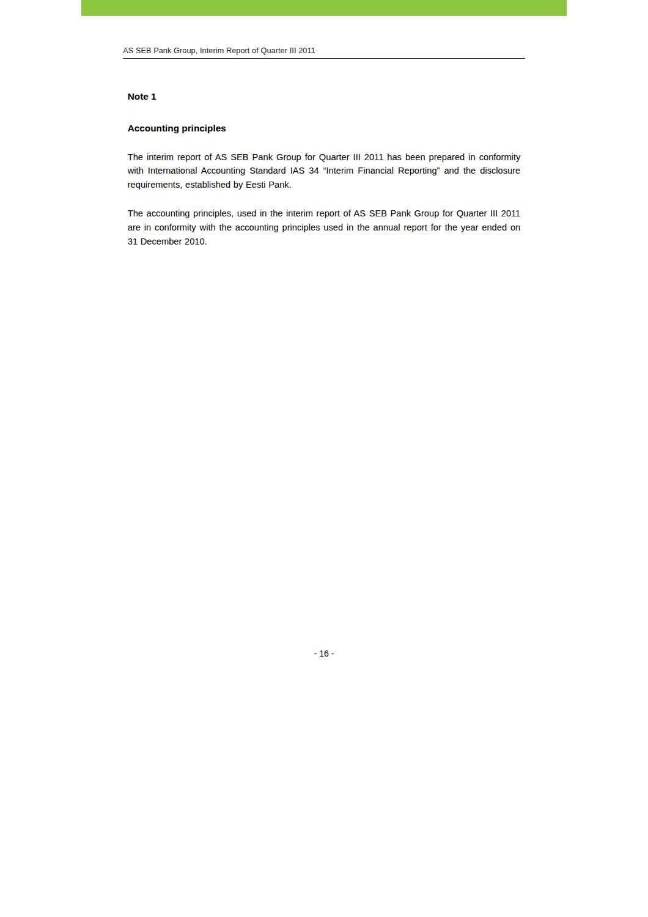AS SEB Pank Group, Interim Report of Quarter III 2011
Note 1
Accounting principles
The interim report of AS SEB Pank Group for Quarter III 2011 has been prepared in conformity with International Accounting Standard IAS 34 “Interim Financial Reporting” and the disclosure requirements, established by Eesti Pank.
The accounting principles, used in the interim report of AS SEB Pank Group for Quarter III 2011 are in conformity with the accounting principles used in the annual report for the year ended on 31 December 2010.
- 16 -